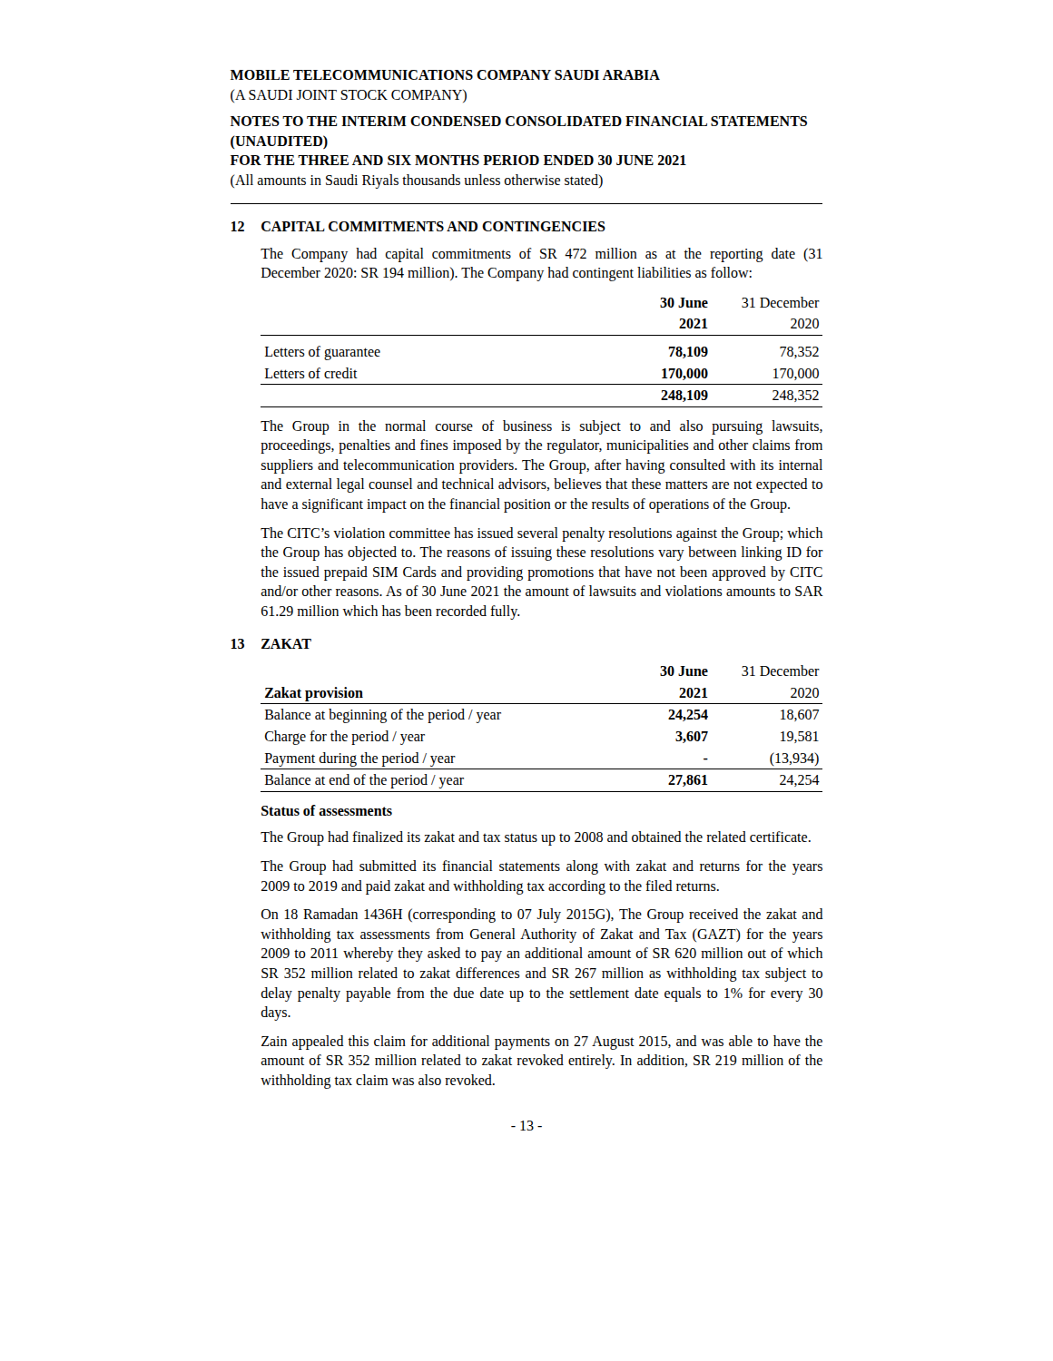Mobile Telecommunications Company Saudi Arabia
(A SAUDI JOINT STOCK COMPANY)
Notes to the Interim Condensed Consolidated Financial Statements (Unaudited)
For the three and six months period ended 30 June 2021
(All amounts in Saudi Riyals thousands unless otherwise stated)
12 CAPITAL COMMITMENTS AND CONTINGENCIES
The Company had capital commitments of SR 472 million as at the reporting date (31 December 2020: SR 194 million). The Company had contingent liabilities as follow:
| | 30 June | 31 December |
| | 2021 | 2020 |
| Letters of guarantee | 78,109 | 78,352 |
| Letters of credit | 170,000 | 170,000 |
| | 248,109 | 248,352 |
The Group in the normal course of business is subject to and also pursuing lawsuits, proceedings, penalties and fines imposed by the regulator, municipalities and other claims from suppliers and telecommunication providers. The Group, after having consulted with its internal and external legal counsel and technical advisors, believes that these matters are not expected to have a significant impact on the financial position or the results of operations of the Group.
The CITC’s violation committee has issued several penalty resolutions against the Group; which the Group has objected to. The reasons of issuing these resolutions vary between linking ID for the issued prepaid SIM Cards and providing promotions that have not been approved by CITC and/or other reasons. As of 30 June 2021 the amount of lawsuits and violations amounts to SAR 61.29 million which has been recorded fully.
13 ZAKAT
| | 30 June | 31 December |
| Zakat provision | 2021 | 2020 |
| Balance at beginning of the period / year | 24,254 | 18,607 |
| Charge for the period / year | 3,607 | 19,581 |
| Payment during the period / year | - | (13,934) |
| Balance at end of the period / year | 27,861 | 24,254 |
Status of assessments
The Group had finalized its zakat and tax status up to 2008 and obtained the related certificate.
The Group had submitted its financial statements along with zakat and returns for the years 2009 to 2019 and paid zakat and withholding tax according to the filed returns.
On 18 Ramadan 1436H (corresponding to 07 July 2015G), The Group received the zakat and withholding tax assessments from General Authority of Zakat and Tax (GAZT) for the years 2009 to 2011 whereby they asked to pay an additional amount of SR 620 million out of which SR 352 million related to zakat differences and SR 267 million as withholding tax subject to delay penalty payable from the due date up to the settlement date equals to 1% for every 30 days.
Zain appealed this claim for additional payments on 27 August 2015, and was able to have the amount of SR 352 million related to zakat revoked entirely. In addition, SR 219 million of the withholding tax claim was also revoked.
- 13 -